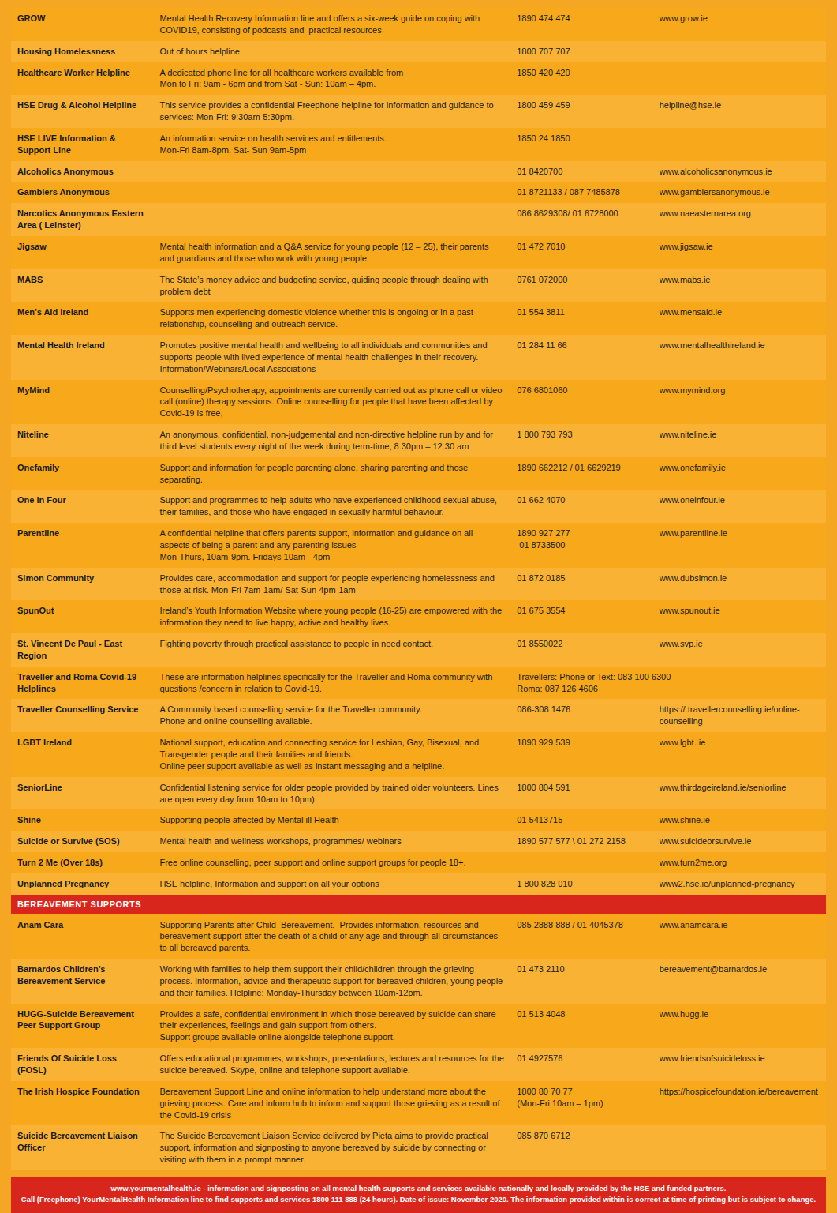| GROW | Mental Health Recovery Information line and offers a six-week guide on coping with COVID19, consisting of podcasts and practical resources | 1890 474 474 | www.grow.ie |
| Housing Homelessness | Out of hours helpline | 1800 707 707 | |
| Healthcare Worker Helpline | A dedicated phone line for all healthcare workers available from Mon to Fri: 9am - 6pm and from Sat - Sun: 10am – 4pm. | 1850 420 420 | |
| HSE Drug & Alcohol Helpline | This service provides a confidential Freephone helpline for information and guidance to services: Mon-Fri: 9:30am-5:30pm. | 1800 459 459 | helpline@hse.ie |
| HSE LIVE Information & Support Line | An information service on health services and entitlements. Mon-Fri 8am-8pm. Sat- Sun 9am-5pm | 1850 24 1850 | |
| Alcoholics Anonymous | | 01 8420700 | www.alcoholicsanonymous.ie |
| Gamblers Anonymous | | 01 8721133 / 087 7485878 | www.gamblersanonymous.ie |
| Narcotics Anonymous Eastern Area ( Leinster) | | 086 8629308/ 01 6728000 | www.naeasternarea.org |
| Jigsaw | Mental health information and a Q&A service for young people (12 – 25), their parents and guardians and those who work with young people. | 01 472 7010 | www.jigsaw.ie |
| MABS | The State’s money advice and budgeting service, guiding people through dealing with problem debt | 0761 072000 | www.mabs.ie |
| Men’s Aid Ireland | Supports men experiencing domestic violence whether this is ongoing or in a past relationship, counselling and outreach service. | 01 554 3811 | www.mensaid.ie |
| Mental Health Ireland | Promotes positive mental health and wellbeing to all individuals and communities and supports people with lived experience of mental health challenges in their recovery. Information/Webinars/Local Associations | 01 284 11 66 | www.mentalhealthireland.ie |
| MyMind | Counselling/Psychotherapy, appointments are currently carried out as phone call or video call (online) therapy sessions. Online counselling for people that have been affected by Covid-19 is free, | 076 6801060 | www.mymind.org |
| Niteline | An anonymous, confidential, non-judgemental and non-directive helpline run by and for third level students every night of the week during term-time, 8.30pm – 12.30 am | 1 800 793 793 | www.niteline.ie |
| Onefamily | Support and information for people parenting alone, sharing parenting and those separating. | 1890 662212 / 01 6629219 | www.onefamily.ie |
| One in Four | Support and programmes to help adults who have experienced childhood sexual abuse, their families, and those who have engaged in sexually harmful behaviour. | 01 662 4070 | www.oneinfour.ie |
| Parentline | A confidential helpline that offers parents support, information and guidance on all aspects of being a parent and any parenting issues Mon-Thurs, 10am-9pm. Fridays 10am - 4pm | 1890 927 277 01 8733500 | www.parentline.ie |
| Simon Community | Provides care, accommodation and support for people experiencing homelessness and those at risk. Mon-Fri 7am-1am/ Sat-Sun 4pm-1am | 01 872 0185 | www.dubsimon.ie |
| SpunOut | Ireland’s Youth Information Website where young people (16-25) are empowered with the information they need to live happy, active and healthy lives. | 01 675 3554 | www.spunout.ie |
| St. Vincent De Paul - East Region | Fighting poverty through practical assistance to people in need contact. | 01 8550022 | www.svp.ie |
| Traveller and Roma Covid-19 Helplines | These are information helplines specifically for the Traveller and Roma community with questions /concern in relation to Covid-19. | Travellers: Phone or Text: 083 100 6300 Roma: 087 126 4606 |
| Traveller Counselling Service | A Community based counselling service for the Traveller community. Phone and online counselling available. | 086-308 1476 | https://.travellercounselling.ie/online-counselling |
| LGBT Ireland | National support, education and connecting service for Lesbian, Gay, Bisexual, and Transgender people and their families and friends. Online peer support available as well as instant messaging and a helpline. | 1890 929 539 | www.lgbt..ie |
| SeniorLine | Confidential listening service for older people provided by trained older volunteers. Lines are open every day from 10am to 10pm). | 1800 804 591 | www.thirdageireland.ie/seniorline |
| Shine | Supporting people affected by Mental ill Health | 01 5413715 | www.shine.ie |
| Suicide or Survive (SOS) | Mental health and wellness workshops, programmes/ webinars | 1890 577 577 \ 01 272 2158 | www.suicideorsurvive.ie |
| Turn 2 Me (Over 18s) | Free online counselling, peer support and online support groups for people 18+. | | www.turn2me.org |
| Unplanned Pregnancy | HSE helpline, Information and support on all your options | 1 800 828 010 | www2.hse.ie/unplanned-pregnancy |
| BEREAVEMENT SUPPORTS |
| Anam Cara | Supporting Parents after Child Bereavement. Provides information, resources and bereavement support after the death of a child of any age and through all circumstances to all bereaved parents. | 085 2888 888 / 01 4045378 | www.anamcara.ie |
| Barnardos Children’s Bereavement Service | Working with families to help them support their child/children through the grieving process. Information, advice and therapeutic support for bereaved children, young people and their families. Helpline: Monday-Thursday between 10am-12pm. | 01 473 2110 | bereavement@barnardos.ie |
| HUGG-Suicide Bereavement Peer Support Group | Provides a safe, confidential environment in which those bereaved by suicide can share their experiences, feelings and gain support from others. Support groups available online alongside telephone support. | 01 513 4048 | www.hugg.ie |
| Friends Of Suicide Loss (FOSL) | Offers educational programmes, workshops, presentations, lectures and resources for the suicide bereaved. Skype, online and telephone support available. | 01 4927576 | www.friendsofsuicideloss.ie |
| The Irish Hospice Foundation | Bereavement Support Line and online information to help understand more about the grieving process. Care and inform hub to inform and support those grieving as a result of the Covid-19 crisis | 1800 80 70 77 (Mon-Fri 10am – 1pm) | https://hospicefoundation.ie/bereavement |
| Suicide Bereavement Liaison Officer | The Suicide Bereavement Liaison Service delivered by Pieta aims to provide practical support, information and signposting to anyone bereaved by suicide by connecting or visiting with them in a prompt manner. | 085 870 6712 | |
www.yourmentalhealth.ie - information and signposting on all mental health supports and services available nationally and locally provided by the HSE and funded partners.
Call (Freephone) YourMentalHealth Information line to find supports and services 1800 111 888 (24 hours). Date of issue: November 2020. The information provided within is correct at time of printing but is subject to change.